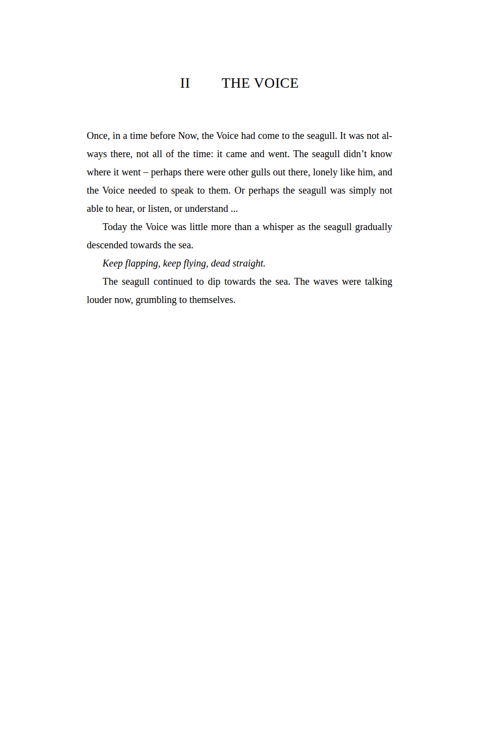IITHE VOICE
Once, in a time before Now, the Voice had come to the seagull. It was not always there, not all of the time: it came and went. The seagull didn’t know where it went – perhaps there were other gulls out there, lonely like him, and the Voice needed to speak to them. Or perhaps the seagull was simply not able to hear, or listen, or understand ...
Today the Voice was little more than a whisper as the seagull gradually descended towards the sea.
Keep flapping, keep flying, dead straight.
The seagull continued to dip towards the sea. The waves were talking louder now, grumbling to themselves.